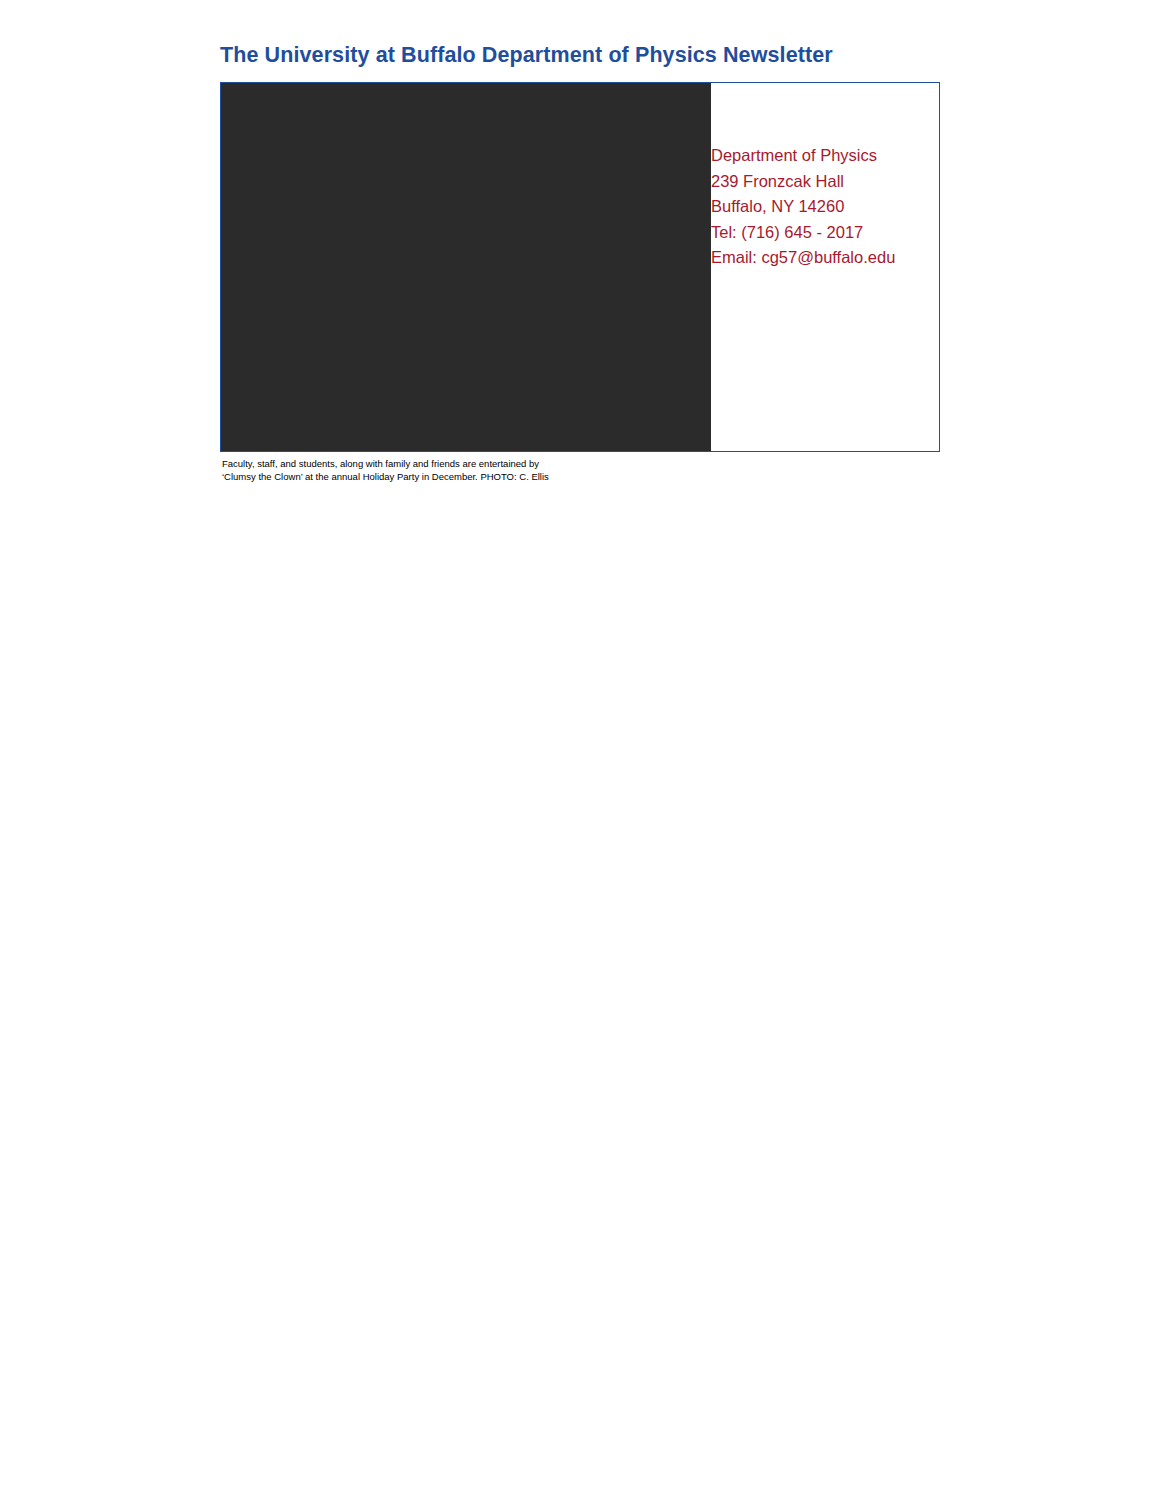The University at Buffalo Department of Physics Newsletter
Department of Physics
239 Fronzcak Hall
Buffalo, NY 14260
Tel: (716) 645 - 2017
Email: cg57@buffalo.edu
Faculty, staff, and students, along with family and friends are entertained by
‘Clumsy the Clown’ at the annual Holiday Party in December. PHOTO: C. Ellis